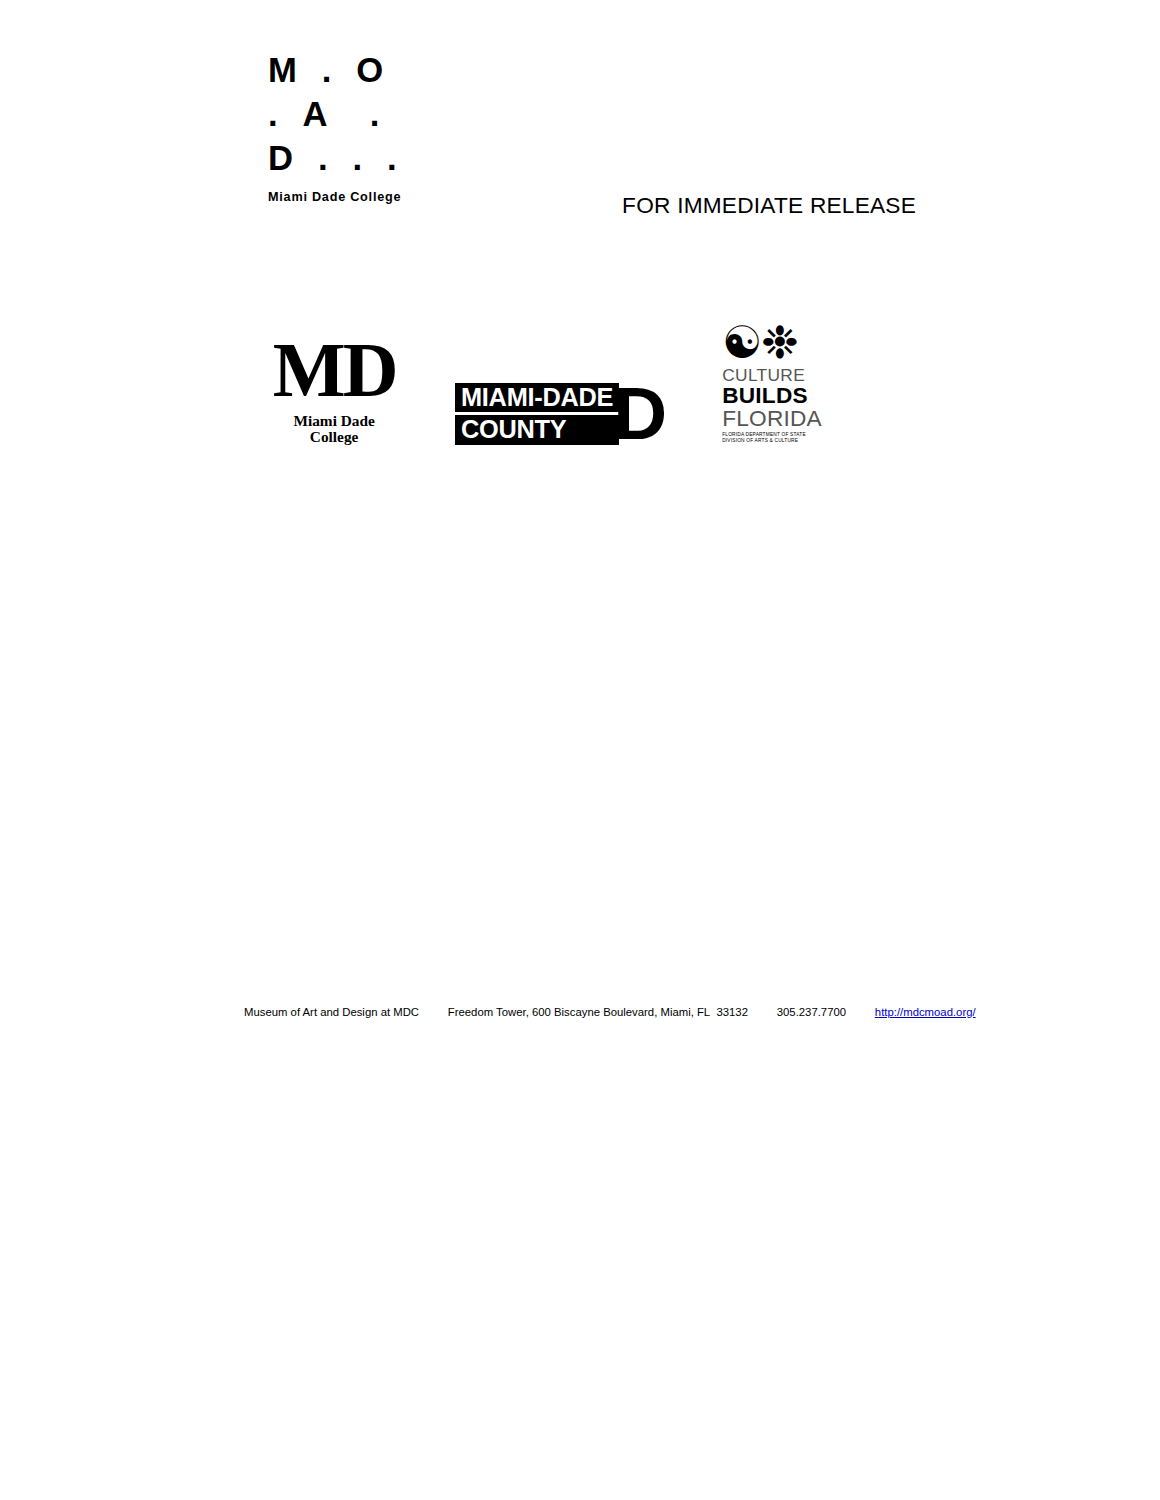M . O
. A .
D . . .
Miami Dade College
FOR IMMEDIATE RELEASE
MD
Miami Dade
College
MIAMI-DADE COUNTY
D
☯❉
CULTURE
BUILDS
FLORIDA
FLORIDA DEPARTMENT OF STATE
DIVISION OF ARTS & CULTURE
Museum of Art and Design at MDC Freedom Tower, 600 Biscayne Boulevard, Miami, FL 33132 305.237.7700 http://mdcmoad.org/